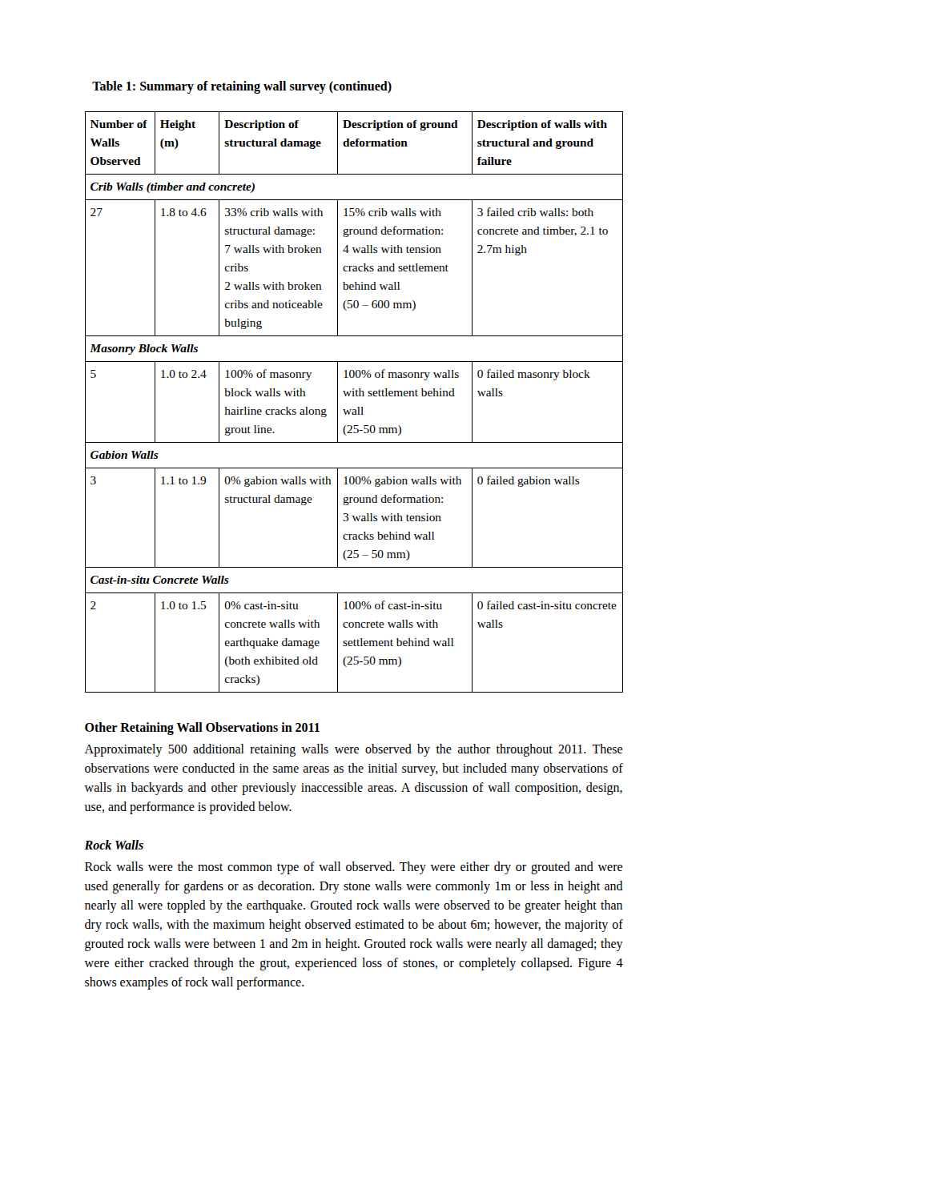Table 1: Summary of retaining wall survey (continued)
| Number of Walls Observed | Height (m) | Description of structural damage | Description of ground deformation | Description of walls with structural and ground failure |
| --- | --- | --- | --- | --- |
| Crib Walls (timber and concrete) |
| 27 | 1.8 to 4.6 | 33% crib walls with structural damage: 7 walls with broken cribs 2 walls with broken cribs and noticeable bulging | 15% crib walls with ground deformation: 4 walls with tension cracks and settlement behind wall (50 – 600 mm) | 3 failed crib walls: both concrete and timber, 2.1 to 2.7m high |
| Masonry Block Walls |
| 5 | 1.0 to 2.4 | 100% of masonry block walls with hairline cracks along grout line. | 100% of masonry walls with settlement behind wall (25-50 mm) | 0 failed masonry block walls |
| Gabion Walls |
| 3 | 1.1 to 1.9 | 0% gabion walls with structural damage | 100% gabion walls with ground deformation: 3 walls with tension cracks behind wall (25 – 50 mm) | 0 failed gabion walls |
| Cast-in-situ Concrete Walls |
| 2 | 1.0 to 1.5 | 0% cast-in-situ concrete walls with earthquake damage (both exhibited old cracks) | 100% of cast-in-situ concrete walls with settlement behind wall (25-50 mm) | 0 failed cast-in-situ concrete walls |
Other Retaining Wall Observations in 2011
Approximately 500 additional retaining walls were observed by the author throughout 2011. These observations were conducted in the same areas as the initial survey, but included many observations of walls in backyards and other previously inaccessible areas. A discussion of wall composition, design, use, and performance is provided below.
Rock Walls
Rock walls were the most common type of wall observed. They were either dry or grouted and were used generally for gardens or as decoration. Dry stone walls were commonly 1m or less in height and nearly all were toppled by the earthquake. Grouted rock walls were observed to be greater height than dry rock walls, with the maximum height observed estimated to be about 6m; however, the majority of grouted rock walls were between 1 and 2m in height. Grouted rock walls were nearly all damaged; they were either cracked through the grout, experienced loss of stones, or completely collapsed. Figure 4 shows examples of rock wall performance.